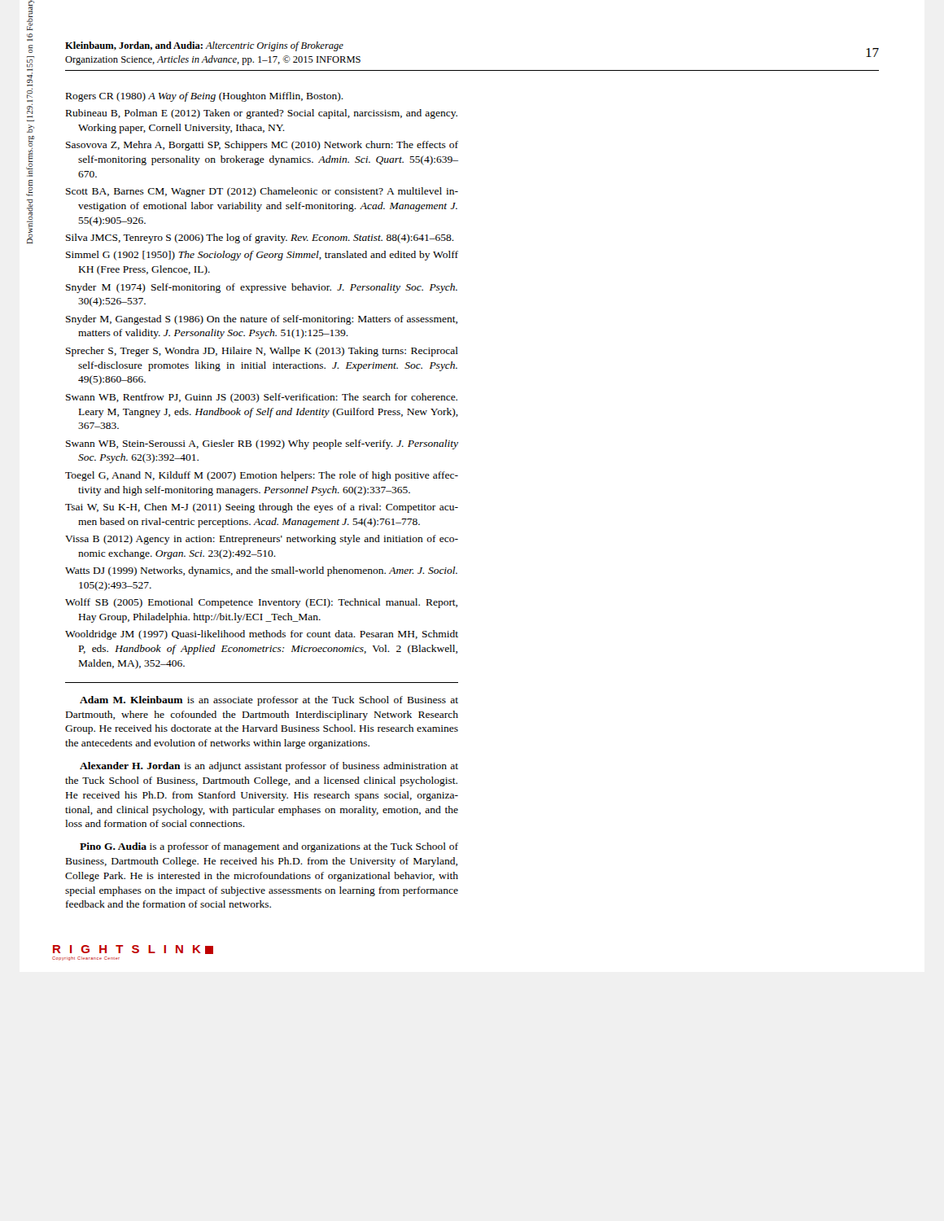Downloaded from informs.org by [129.170.194.155] on 16 February 2015, at 05:25 . For personal use only, all rights reserved.
Kleinbaum, Jordan, and Audia: Altercentric Origins of Brokerage
Organization Science, Articles in Advance, pp. 1–17, © 2015 INFORMS
17
Rogers CR (1980) A Way of Being (Houghton Mifflin, Boston).
Rubineau B, Polman E (2012) Taken or granted? Social capital, narcissism, and agency. Working paper, Cornell University, Ithaca, NY.
Sasovova Z, Mehra A, Borgatti SP, Schippers MC (2010) Network churn: The effects of self-monitoring personality on brokerage dynamics. Admin. Sci. Quart. 55(4):639–670.
Scott BA, Barnes CM, Wagner DT (2012) Chameleonic or consistent? A multilevel investigation of emotional labor variability and self-monitoring. Acad. Management J. 55(4):905–926.
Silva JMCS, Tenreyro S (2006) The log of gravity. Rev. Econom. Statist. 88(4):641–658.
Simmel G (1902 [1950]) The Sociology of Georg Simmel, translated and edited by Wolff KH (Free Press, Glencoe, IL).
Snyder M (1974) Self-monitoring of expressive behavior. J. Personality Soc. Psych. 30(4):526–537.
Snyder M, Gangestad S (1986) On the nature of self-monitoring: Matters of assessment, matters of validity. J. Personality Soc. Psych. 51(1):125–139.
Sprecher S, Treger S, Wondra JD, Hilaire N, Wallpe K (2013) Taking turns: Reciprocal self-disclosure promotes liking in initial interactions. J. Experiment. Soc. Psych. 49(5):860–866.
Swann WB, Rentfrow PJ, Guinn JS (2003) Self-verification: The search for coherence. Leary M, Tangney J, eds. Handbook of Self and Identity (Guilford Press, New York), 367–383.
Swann WB, Stein-Seroussi A, Giesler RB (1992) Why people self-verify. J. Personality Soc. Psych. 62(3):392–401.
Toegel G, Anand N, Kilduff M (2007) Emotion helpers: The role of high positive affectivity and high self-monitoring managers. Personnel Psych. 60(2):337–365.
Tsai W, Su K-H, Chen M-J (2011) Seeing through the eyes of a rival: Competitor acumen based on rival-centric perceptions. Acad. Management J. 54(4):761–778.
Vissa B (2012) Agency in action: Entrepreneurs' networking style and initiation of economic exchange. Organ. Sci. 23(2):492–510.
Watts DJ (1999) Networks, dynamics, and the small-world phenomenon. Amer. J. Sociol. 105(2):493–527.
Wolff SB (2005) Emotional Competence Inventory (ECI): Technical manual. Report, Hay Group, Philadelphia. http://bit.ly/ECI _Tech_Man.
Wooldridge JM (1997) Quasi-likelihood methods for count data. Pesaran MH, Schmidt P, eds. Handbook of Applied Econometrics: Microeconomics, Vol. 2 (Blackwell, Malden, MA), 352–406.
Adam M. Kleinbaum is an associate professor at the Tuck School of Business at Dartmouth, where he cofounded the Dartmouth Interdisciplinary Network Research Group. He received his doctorate at the Harvard Business School. His research examines the antecedents and evolution of networks within large organizations.
Alexander H. Jordan is an adjunct assistant professor of business administration at the Tuck School of Business, Dartmouth College, and a licensed clinical psychologist. He received his Ph.D. from Stanford University. His research spans social, organizational, and clinical psychology, with particular emphases on morality, emotion, and the loss and formation of social connections.
Pino G. Audia is a professor of management and organizations at the Tuck School of Business, Dartmouth College. He received his Ph.D. from the University of Maryland, College Park. He is interested in the microfoundations of organizational behavior, with special emphases on the impact of subjective assessments on learning from performance feedback and the formation of social networks.
R I G H T S L I N K
Copyright Clearance Center